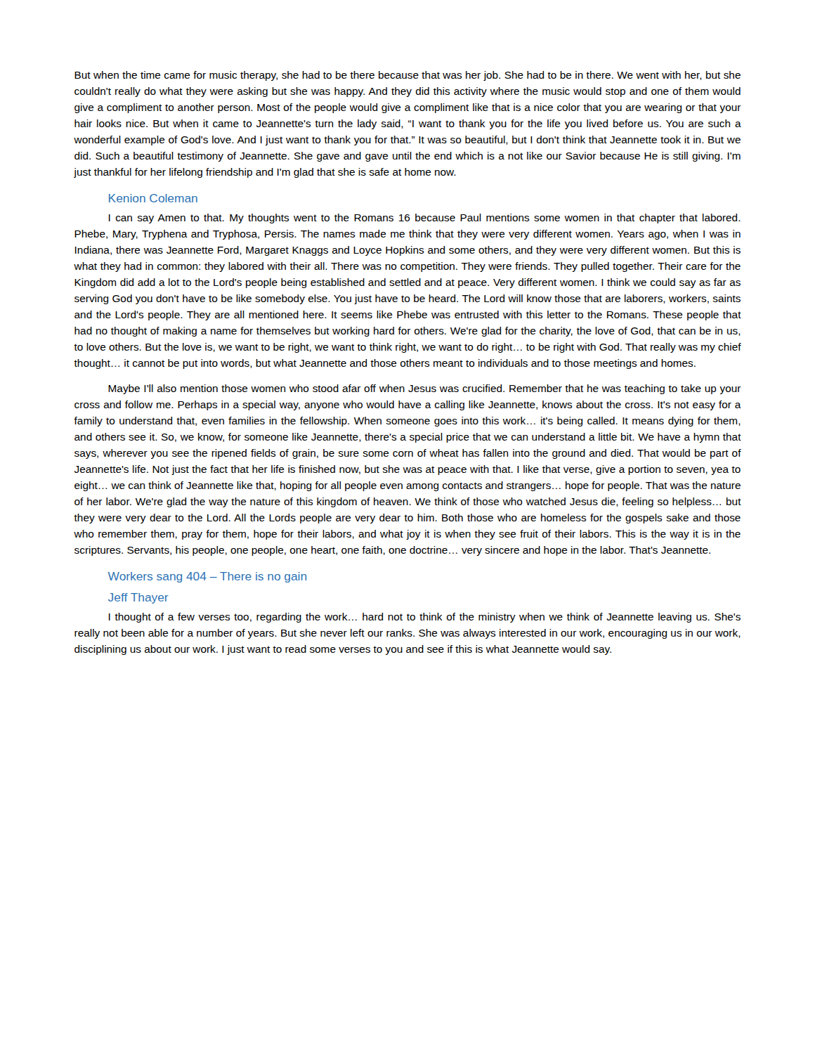But when the time came for music therapy, she had to be there because that was her job. She had to be in there. We went with her, but she couldn't really do what they were asking but she was happy. And they did this activity where the music would stop and one of them would give a compliment to another person. Most of the people would give a compliment like that is a nice color that you are wearing or that your hair looks nice. But when it came to Jeannette's turn the lady said, “I want to thank you for the life you lived before us. You are such a wonderful example of God's love. And I just want to thank you for that.” It was so beautiful, but I don't think that Jeannette took it in. But we did. Such a beautiful testimony of Jeannette. She gave and gave until the end which is a not like our Savior because He is still giving. I'm just thankful for her lifelong friendship and I'm glad that she is safe at home now.
Kenion Coleman
I can say Amen to that. My thoughts went to the Romans 16 because Paul mentions some women in that chapter that labored. Phebe, Mary, Tryphena and Tryphosa, Persis. The names made me think that they were very different women. Years ago, when I was in Indiana, there was Jeannette Ford, Margaret Knaggs and Loyce Hopkins and some others, and they were very different women. But this is what they had in common: they labored with their all. There was no competition. They were friends. They pulled together. Their care for the Kingdom did add a lot to the Lord's people being established and settled and at peace. Very different women. I think we could say as far as serving God you don't have to be like somebody else. You just have to be heard. The Lord will know those that are laborers, workers, saints and the Lord's people. They are all mentioned here. It seems like Phebe was entrusted with this letter to the Romans. These people that had no thought of making a name for themselves but working hard for others. We're glad for the charity, the love of God, that can be in us, to love others. But the love is, we want to be right, we want to think right, we want to do right… to be right with God. That really was my chief thought… it cannot be put into words, but what Jeannette and those others meant to individuals and to those meetings and homes.
Maybe I'll also mention those women who stood afar off when Jesus was crucified. Remember that he was teaching to take up your cross and follow me. Perhaps in a special way, anyone who would have a calling like Jeannette, knows about the cross. It's not easy for a family to understand that, even families in the fellowship. When someone goes into this work… it's being called. It means dying for them, and others see it. So, we know, for someone like Jeannette, there's a special price that we can understand a little bit. We have a hymn that says, wherever you see the ripened fields of grain, be sure some corn of wheat has fallen into the ground and died. That would be part of Jeannette's life. Not just the fact that her life is finished now, but she was at peace with that. I like that verse, give a portion to seven, yea to eight… we can think of Jeannette like that, hoping for all people even among contacts and strangers… hope for people. That was the nature of her labor. We're glad the way the nature of this kingdom of heaven. We think of those who watched Jesus die, feeling so helpless… but they were very dear to the Lord. All the Lords people are very dear to him. Both those who are homeless for the gospels sake and those who remember them, pray for them, hope for their labors, and what joy it is when they see fruit of their labors. This is the way it is in the scriptures. Servants, his people, one people, one heart, one faith, one doctrine… very sincere and hope in the labor. That's Jeannette.
Workers sang 404 – There is no gain
Jeff Thayer
I thought of a few verses too, regarding the work… hard not to think of the ministry when we think of Jeannette leaving us. She's really not been able for a number of years. But she never left our ranks. She was always interested in our work, encouraging us in our work, disciplining us about our work. I just want to read some verses to you and see if this is what Jeannette would say.